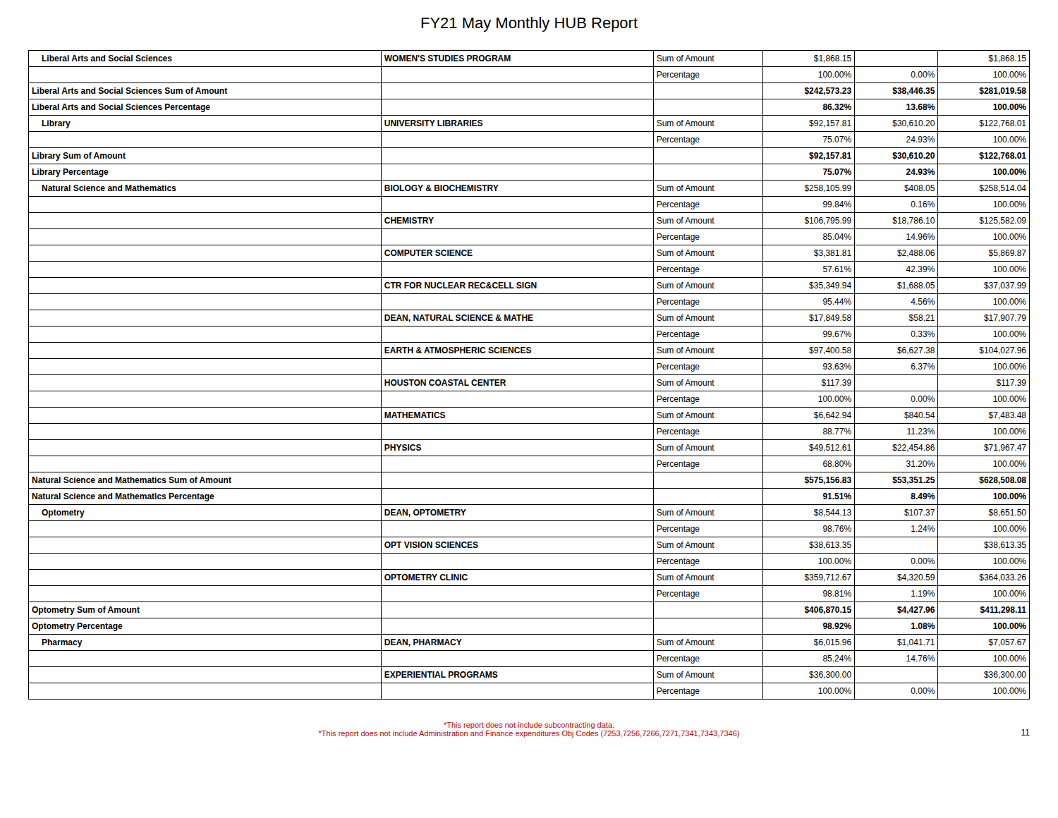FY21 May Monthly HUB Report
| Liberal Arts and Social Sciences | WOMEN'S STUDIES PROGRAM | Sum of Amount | $1,868.15 | | $1,868.15 |
| | | Percentage | 100.00% | 0.00% | 100.00% |
| Liberal Arts and Social Sciences Sum of Amount | | | $242,573.23 | $38,446.35 | $281,019.58 |
| Liberal Arts and Social Sciences Percentage | | | 86.32% | 13.68% | 100.00% |
| Library | UNIVERSITY LIBRARIES | Sum of Amount | $92,157.81 | $30,610.20 | $122,768.01 |
| | | Percentage | 75.07% | 24.93% | 100.00% |
| Library Sum of Amount | | | $92,157.81 | $30,610.20 | $122,768.01 |
| Library Percentage | | | 75.07% | 24.93% | 100.00% |
| Natural Science and Mathematics | BIOLOGY & BIOCHEMISTRY | Sum of Amount | $258,105.99 | $408.05 | $258,514.04 |
| | | Percentage | 99.84% | 0.16% | 100.00% |
| | CHEMISTRY | Sum of Amount | $106,795.99 | $18,786.10 | $125,582.09 |
| | | Percentage | 85.04% | 14.96% | 100.00% |
| | COMPUTER SCIENCE | Sum of Amount | $3,381.81 | $2,488.06 | $5,869.87 |
| | | Percentage | 57.61% | 42.39% | 100.00% |
| | CTR FOR NUCLEAR REC&CELL SIGN | Sum of Amount | $35,349.94 | $1,688.05 | $37,037.99 |
| | | Percentage | 95.44% | 4.56% | 100.00% |
| | DEAN, NATURAL SCIENCE & MATHE | Sum of Amount | $17,849.58 | $58.21 | $17,907.79 |
| | | Percentage | 99.67% | 0.33% | 100.00% |
| | EARTH & ATMOSPHERIC SCIENCES | Sum of Amount | $97,400.58 | $6,627.38 | $104,027.96 |
| | | Percentage | 93.63% | 6.37% | 100.00% |
| | HOUSTON COASTAL CENTER | Sum of Amount | $117.39 | | $117.39 |
| | | Percentage | 100.00% | 0.00% | 100.00% |
| | MATHEMATICS | Sum of Amount | $6,642.94 | $840.54 | $7,483.48 |
| | | Percentage | 88.77% | 11.23% | 100.00% |
| | PHYSICS | Sum of Amount | $49,512.61 | $22,454.86 | $71,967.47 |
| | | Percentage | 68.80% | 31.20% | 100.00% |
| Natural Science and Mathematics Sum of Amount | | | $575,156.83 | $53,351.25 | $628,508.08 |
| Natural Science and Mathematics Percentage | | | 91.51% | 8.49% | 100.00% |
| Optometry | DEAN, OPTOMETRY | Sum of Amount | $8,544.13 | $107.37 | $8,651.50 |
| | | Percentage | 98.76% | 1.24% | 100.00% |
| | OPT VISION SCIENCES | Sum of Amount | $38,613.35 | | $38,613.35 |
| | | Percentage | 100.00% | 0.00% | 100.00% |
| | OPTOMETRY CLINIC | Sum of Amount | $359,712.67 | $4,320.59 | $364,033.26 |
| | | Percentage | 98.81% | 1.19% | 100.00% |
| Optometry Sum of Amount | | | $406,870.15 | $4,427.96 | $411,298.11 |
| Optometry Percentage | | | 98.92% | 1.08% | 100.00% |
| Pharmacy | DEAN, PHARMACY | Sum of Amount | $6,015.96 | $1,041.71 | $7,057.67 |
| | | Percentage | 85.24% | 14.76% | 100.00% |
| | EXPERIENTIAL PROGRAMS | Sum of Amount | $36,300.00 | | $36,300.00 |
| | | Percentage | 100.00% | 0.00% | 100.00% |
*This report does not include subcontracting data.
*This report does not include Administration and Finance expenditures Obj Codes (7253,7256,7266,7271,7341,7343,7346) 11